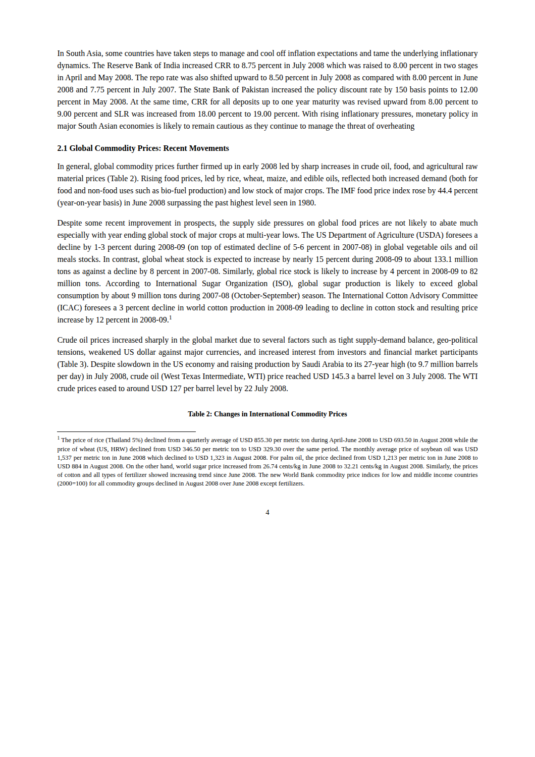In South Asia, some countries have taken steps to manage and cool off inflation expectations and tame the underlying inflationary dynamics. The Reserve Bank of India increased CRR to 8.75 percent in July 2008 which was raised to 8.00 percent in two stages in April and May 2008. The repo rate was also shifted upward to 8.50 percent in July 2008 as compared with 8.00 percent in June 2008 and 7.75 percent in July 2007. The State Bank of Pakistan increased the policy discount rate by 150 basis points to 12.00 percent in May 2008. At the same time, CRR for all deposits up to one year maturity was revised upward from 8.00 percent to 9.00 percent and SLR was increased from 18.00 percent to 19.00 percent. With rising inflationary pressures, monetary policy in major South Asian economies is likely to remain cautious as they continue to manage the threat of overheating
2.1 Global Commodity Prices: Recent Movements
In general, global commodity prices further firmed up in early 2008 led by sharp increases in crude oil, food, and agricultural raw material prices (Table 2). Rising food prices, led by rice, wheat, maize, and edible oils, reflected both increased demand (both for food and non-food uses such as bio-fuel production) and low stock of major crops. The IMF food price index rose by 44.4 percent (year-on-year basis) in June 2008 surpassing the past highest level seen in 1980.
Despite some recent improvement in prospects, the supply side pressures on global food prices are not likely to abate much especially with year ending global stock of major crops at multi-year lows. The US Department of Agriculture (USDA) foresees a decline by 1-3 percent during 2008-09 (on top of estimated decline of 5-6 percent in 2007-08) in global vegetable oils and oil meals stocks. In contrast, global wheat stock is expected to increase by nearly 15 percent during 2008-09 to about 133.1 million tons as against a decline by 8 percent in 2007-08. Similarly, global rice stock is likely to increase by 4 percent in 2008-09 to 82 million tons. According to International Sugar Organization (ISO), global sugar production is likely to exceed global consumption by about 9 million tons during 2007-08 (October-September) season. The International Cotton Advisory Committee (ICAC) foresees a 3 percent decline in world cotton production in 2008-09 leading to decline in cotton stock and resulting price increase by 12 percent in 2008-09.1
Crude oil prices increased sharply in the global market due to several factors such as tight supply-demand balance, geo-political tensions, weakened US dollar against major currencies, and increased interest from investors and financial market participants (Table 3). Despite slowdown in the US economy and raising production by Saudi Arabia to its 27-year high (to 9.7 million barrels per day) in July 2008, crude oil (West Texas Intermediate, WTI) price reached USD 145.3 a barrel level on 3 July 2008. The WTI crude prices eased to around USD 127 per barrel level by 22 July 2008.
Table 2: Changes in International Commodity Prices
1 The price of rice (Thailand 5%) declined from a quarterly average of USD 855.30 per metric ton during April-June 2008 to USD 693.50 in August 2008 while the price of wheat (US, HRW) declined from USD 346.50 per metric ton to USD 329.30 over the same period. The monthly average price of soybean oil was USD 1,537 per metric ton in June 2008 which declined to USD 1,323 in August 2008. For palm oil, the price declined from USD 1,213 per metric ton in June 2008 to USD 884 in August 2008. On the other hand, world sugar price increased from 26.74 cents/kg in June 2008 to 32.21 cents/kg in August 2008. Similarly, the prices of cotton and all types of fertilizer showed increasing trend since June 2008. The new World Bank commodity price indices for low and middle income countries (2000=100) for all commodity groups declined in August 2008 over June 2008 except fertilizers.
4